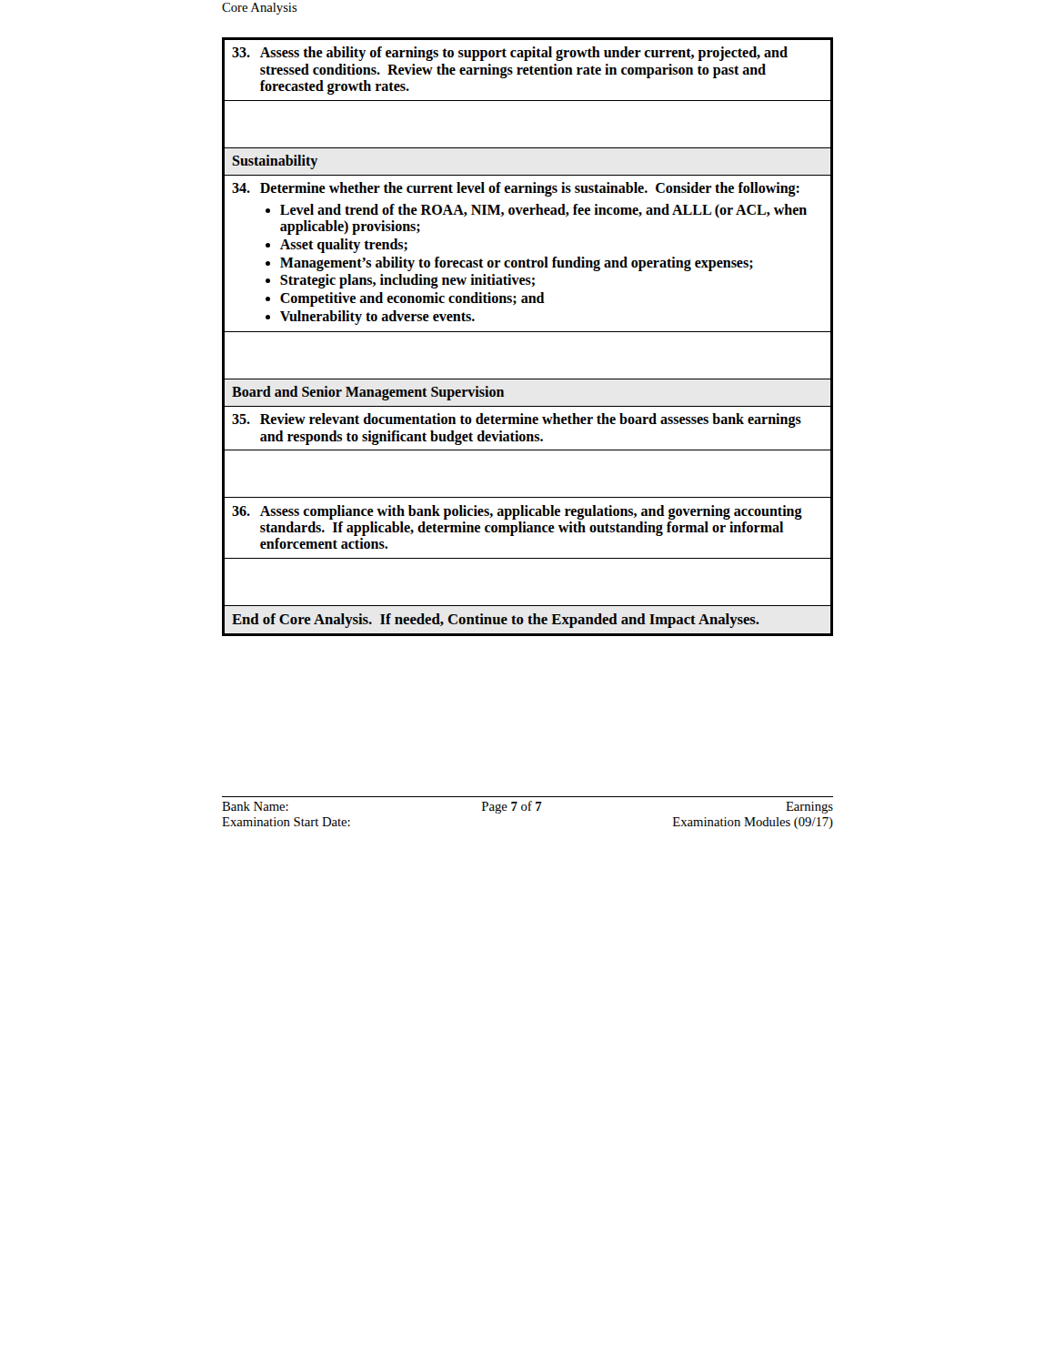Core Analysis
| 33. Assess the ability of earnings to support capital growth under current, projected, and stressed conditions. Review the earnings retention rate in comparison to past and forecasted growth rates. |
| Sustainability |
| 34. Determine whether the current level of earnings is sustainable. Consider the following: Level and trend of the ROAA, NIM, overhead, fee income, and ALLL (or ACL, when applicable) provisions; Asset quality trends; Management’s ability to forecast or control funding and operating expenses; Strategic plans, including new initiatives; Competitive and economic conditions; and Vulnerability to adverse events. |
| Board and Senior Management Supervision |
| 35. Review relevant documentation to determine whether the board assesses bank earnings and responds to significant budget deviations. |
| 36. Assess compliance with bank policies, applicable regulations, and governing accounting standards. If applicable, determine compliance with outstanding formal or informal enforcement actions. |
| End of Core Analysis. If needed, Continue to the Expanded and Impact Analyses. |
Bank Name:Examination Start Date:
Page 7 of 7
EarningsExamination Modules (09/17)